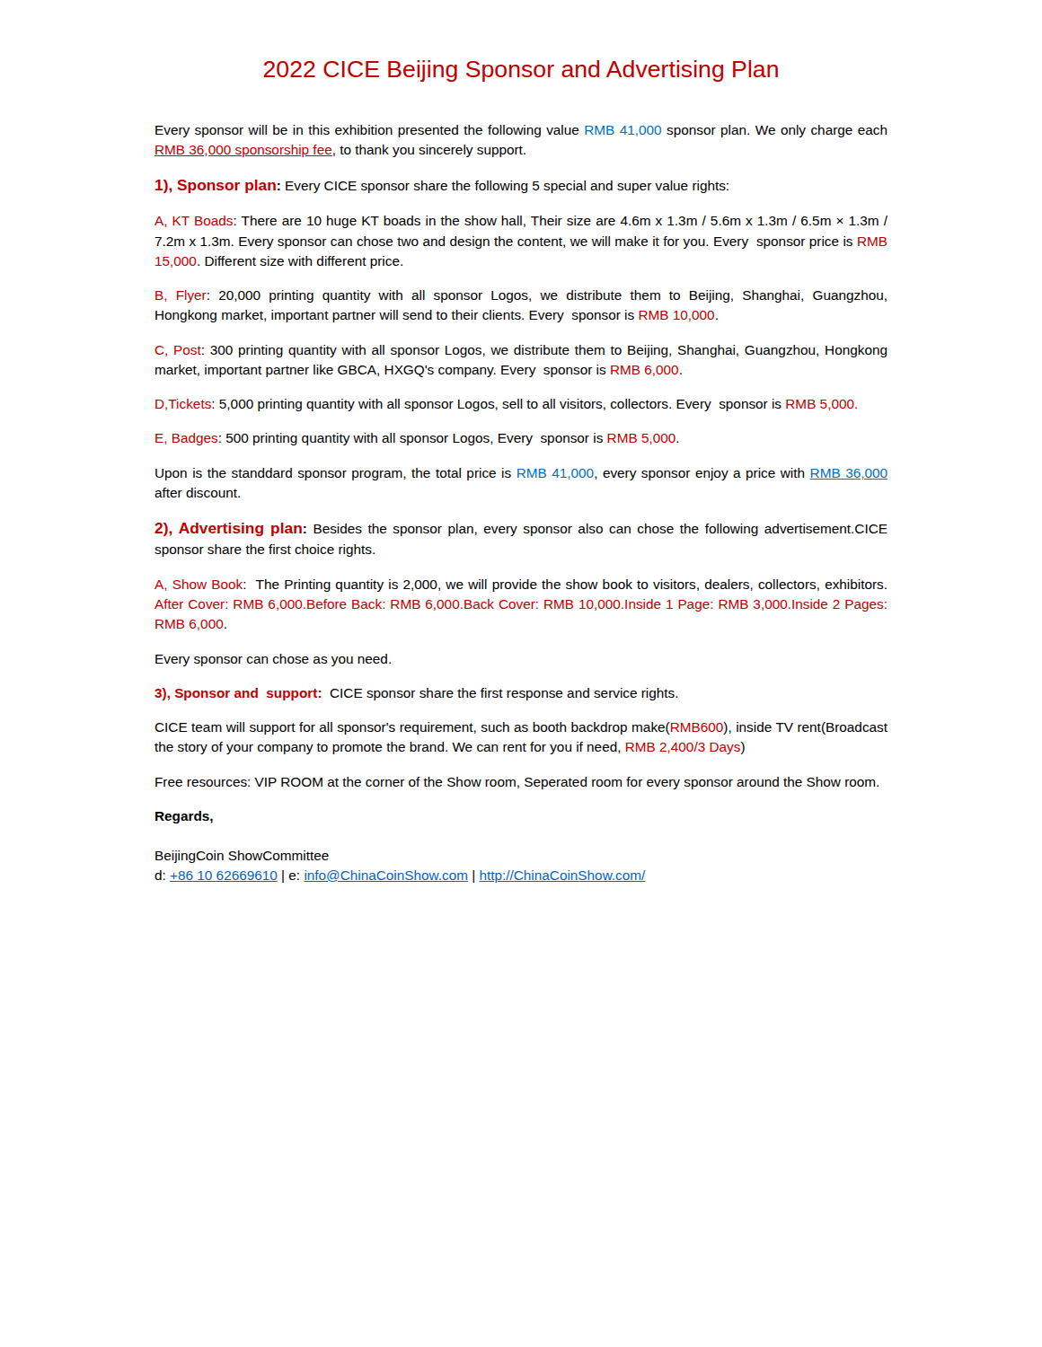2022 CICE Beijing Sponsor and Advertising Plan
Every sponsor will be in this exhibition presented the following value RMB 41,000 sponsor plan. We only charge each RMB 36,000 sponsorship fee, to thank you sincerely support.
1), Sponsor plan: Every CICE sponsor share the following 5 special and super value rights:
A, KT Boads: There are 10 huge KT boads in the show hall, Their size are 4.6m x 1.3m / 5.6m x 1.3m / 6.5m × 1.3m / 7.2m x 1.3m. Every sponsor can chose two and design the content, we will make it for you. Every sponsor price is RMB 15,000. Different size with different price.
B, Flyer: 20,000 printing quantity with all sponsor Logos, we distribute them to Beijing, Shanghai, Guangzhou, Hongkong market, important partner will send to their clients. Every sponsor is RMB 10,000.
C, Post: 300 printing quantity with all sponsor Logos, we distribute them to Beijing, Shanghai, Guangzhou, Hongkong market, important partner like GBCA, HXGQ's company. Every sponsor is RMB 6,000.
D,Tickets: 5,000 printing quantity with all sponsor Logos, sell to all visitors, collectors. Every sponsor is RMB 5,000.
E, Badges: 500 printing quantity with all sponsor Logos, Every sponsor is RMB 5,000.
Upon is the standdard sponsor program, the total price is RMB 41,000, every sponsor enjoy a price with RMB 36,000 after discount.
2), Advertising plan: Besides the sponsor plan, every sponsor also can chose the following advertisement.CICE sponsor share the first choice rights.
A, Show Book: The Printing quantity is 2,000, we will provide the show book to visitors, dealers, collectors, exhibitors. After Cover: RMB 6,000.Before Back: RMB 6,000.Back Cover: RMB 10,000.Inside 1 Page: RMB 3,000.Inside 2 Pages: RMB 6,000.
Every sponsor can chose as you need.
3), Sponsor and support: CICE sponsor share the first response and service rights.
CICE team will support for all sponsor's requirement, such as booth backdrop make(RMB600), inside TV rent(Broadcast the story of your company to promote the brand. We can rent for you if need, RMB 2,400/3 Days)
Free resources: VIP ROOM at the corner of the Show room, Seperated room for every sponsor around the Show room.
Regards,
BeijingCoin ShowCommittee
d: +86 10 62669610 | e: info@ChinaCoinShow.com | http://ChinaCoinShow.com/